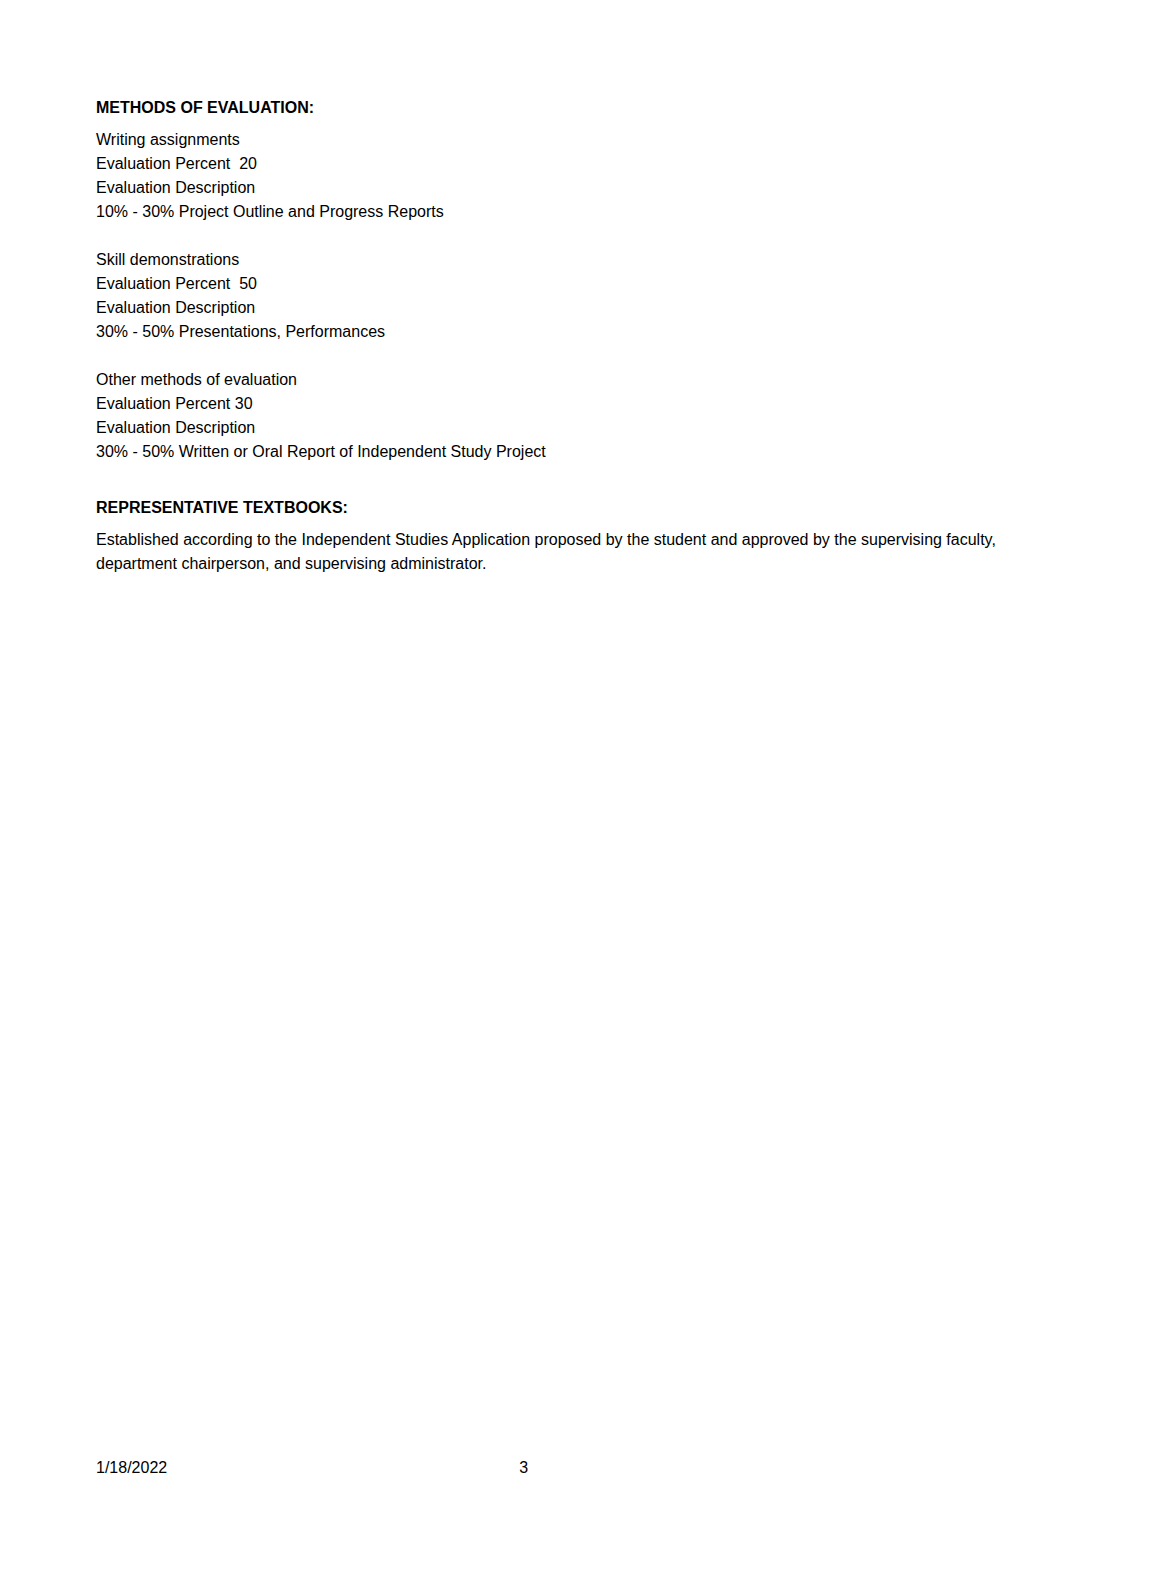METHODS OF EVALUATION:
Writing assignments
Evaluation Percent 20
Evaluation Description
10% - 30% Project Outline and Progress Reports
Skill demonstrations
Evaluation Percent 50
Evaluation Description
30% - 50% Presentations, Performances
Other methods of evaluation
Evaluation Percent 30
Evaluation Description
30% - 50% Written or Oral Report of Independent Study Project
REPRESENTATIVE TEXTBOOKS:
Established according to the Independent Studies Application proposed by the student and approved by the supervising faculty, department chairperson, and supervising administrator.
1/18/2022 3